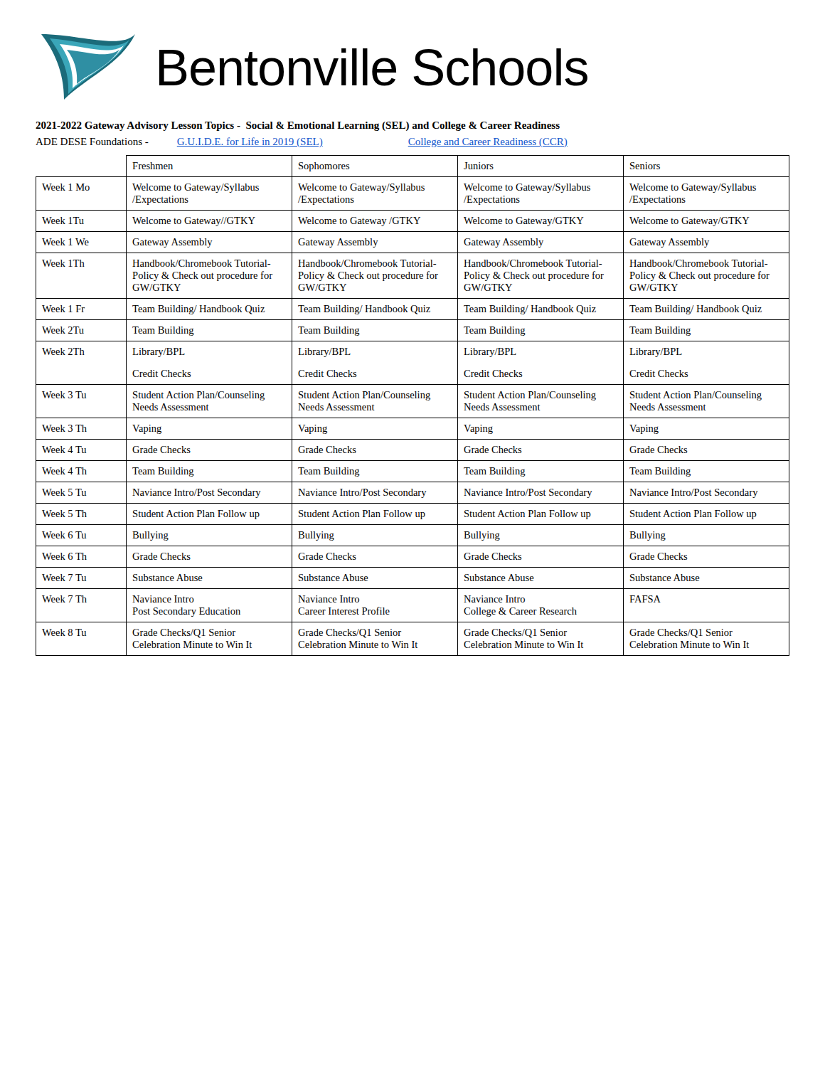Bentonville Schools
2021-2022 Gateway Advisory Lesson Topics - Social & Emotional Learning (SEL) and College & Career Readiness
ADE DESE Foundations - G.U.I.D.E. for Life in 2019 (SEL) College and Career Readiness (CCR)
| | Freshmen | Sophomores | Juniors | Seniors |
| --- | --- | --- | --- | --- |
| Week 1 Mo | Welcome to Gateway/Syllabus /Expectations | Welcome to Gateway/Syllabus /Expectations | Welcome to Gateway/Syllabus /Expectations | Welcome to Gateway/Syllabus /Expectations |
| Week 1Tu | Welcome to Gateway//GTKY | Welcome to Gateway /GTKY | Welcome to Gateway/GTKY | Welcome to Gateway/GTKY |
| Week 1 We | Gateway Assembly | Gateway Assembly | Gateway Assembly | Gateway Assembly |
| Week 1Th | Handbook/Chromebook Tutorial- Policy & Check out procedure for GW/GTKY | Handbook/Chromebook Tutorial- Policy & Check out procedure for GW/GTKY | Handbook/Chromebook Tutorial- Policy & Check out procedure for GW/GTKY | Handbook/Chromebook Tutorial- Policy & Check out procedure for GW/GTKY |
| Week 1 Fr | Team Building/ Handbook Quiz | Team Building/ Handbook Quiz | Team Building/ Handbook Quiz | Team Building/ Handbook Quiz |
| Week 2Tu | Team Building | Team Building | Team Building | Team Building |
| Week 2Th | Library/BPL Credit Checks | Library/BPL Credit Checks | Library/BPL Credit Checks | Library/BPL Credit Checks |
| Week 3 Tu | Student Action Plan/Counseling Needs Assessment | Student Action Plan/Counseling Needs Assessment | Student Action Plan/Counseling Needs Assessment | Student Action Plan/Counseling Needs Assessment |
| Week 3 Th | Vaping | Vaping | Vaping | Vaping |
| Week 4 Tu | Grade Checks | Grade Checks | Grade Checks | Grade Checks |
| Week 4 Th | Team Building | Team Building | Team Building | Team Building |
| Week 5 Tu | Naviance Intro/Post Secondary | Naviance Intro/Post Secondary | Naviance Intro/Post Secondary | Naviance Intro/Post Secondary |
| Week 5 Th | Student Action Plan Follow up | Student Action Plan Follow up | Student Action Plan Follow up | Student Action Plan Follow up |
| Week 6 Tu | Bullying | Bullying | Bullying | Bullying |
| Week 6 Th | Grade Checks | Grade Checks | Grade Checks | Grade Checks |
| Week 7 Tu | Substance Abuse | Substance Abuse | Substance Abuse | Substance Abuse |
| Week 7 Th | Naviance Intro Post Secondary Education | Naviance Intro Career Interest Profile | Naviance Intro College & Career Research | FAFSA |
| Week 8 Tu | Grade Checks/Q1 Senior Celebration Minute to Win It | Grade Checks/Q1 Senior Celebration Minute to Win It | Grade Checks/Q1 Senior Celebration Minute to Win It | Grade Checks/Q1 Senior Celebration Minute to Win It |